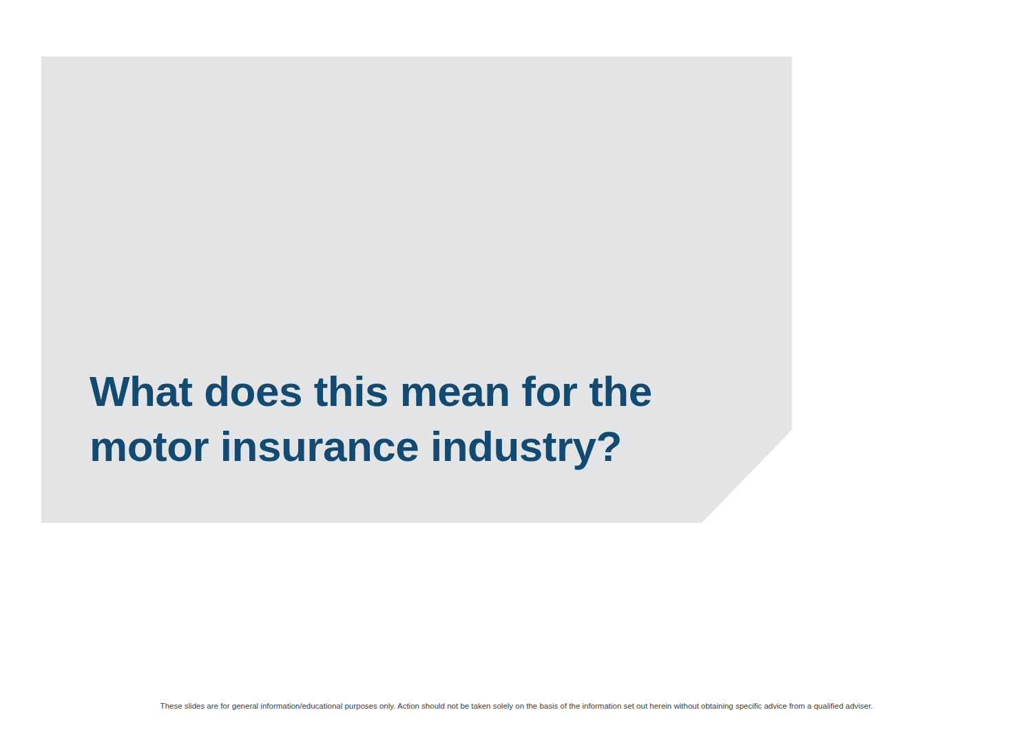What does this mean for the motor insurance industry?
These slides are for general information/educational purposes only. Action should not be taken solely on the basis of the information set out herein without obtaining specific advice from a qualified adviser.